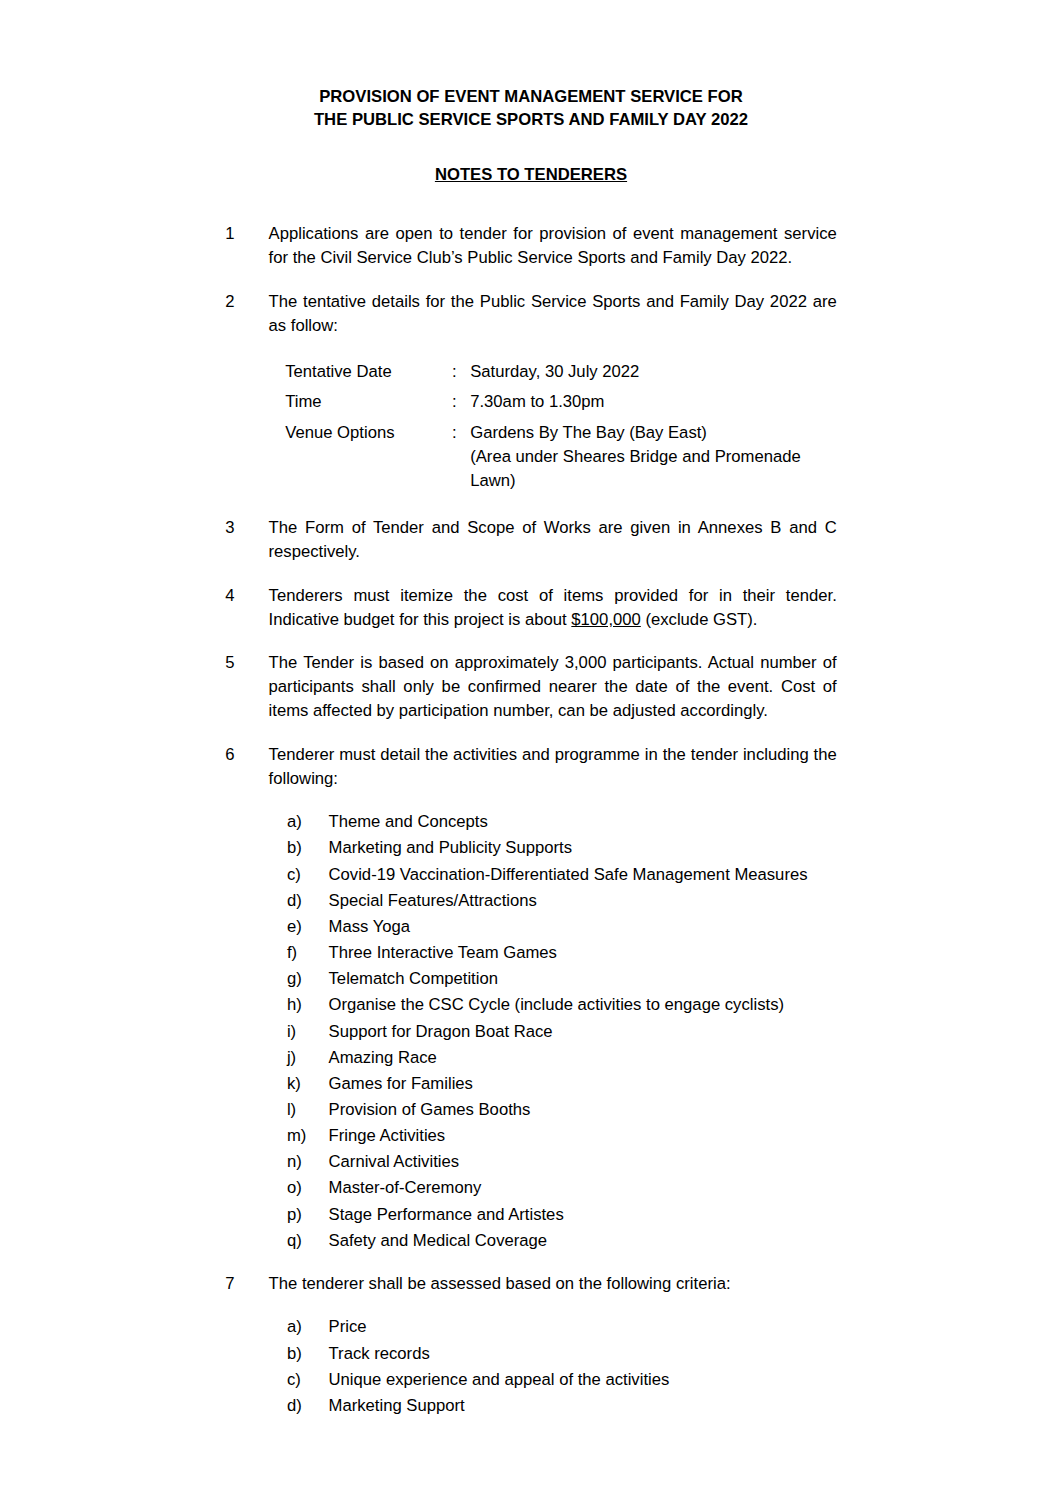PROVISION OF EVENT MANAGEMENT SERVICE FOR
THE PUBLIC SERVICE SPORTS AND FAMILY DAY 2022
NOTES TO TENDERERS
1 Applications are open to tender for provision of event management service for the Civil Service Club’s Public Service Sports and Family Day 2022.
2 The tentative details for the Public Service Sports and Family Day 2022 are as follow:
| Tentative Date | : | Saturday, 30 July 2022 |
| Time | : | 7.30am to 1.30pm |
| Venue Options | : | Gardens By The Bay (Bay East) (Area under Sheares Bridge and Promenade Lawn) |
3 The Form of Tender and Scope of Works are given in Annexes B and C respectively.
4 Tenderers must itemize the cost of items provided for in their tender. Indicative budget for this project is about $100,000 (exclude GST).
5 The Tender is based on approximately 3,000 participants. Actual number of participants shall only be confirmed nearer the date of the event. Cost of items affected by participation number, can be adjusted accordingly.
6 Tenderer must detail the activities and programme in the tender including the following:
a) Theme and Concepts
b) Marketing and Publicity Supports
c) Covid-19 Vaccination-Differentiated Safe Management Measures
d) Special Features/Attractions
e) Mass Yoga
f) Three Interactive Team Games
g) Telematch Competition
h) Organise the CSC Cycle (include activities to engage cyclists)
i) Support for Dragon Boat Race
j) Amazing Race
k) Games for Families
l) Provision of Games Booths
m) Fringe Activities
n) Carnival Activities
o) Master-of-Ceremony
p) Stage Performance and Artistes
q) Safety and Medical Coverage
7 The tenderer shall be assessed based on the following criteria:
a) Price
b) Track records
c) Unique experience and appeal of the activities
d) Marketing Support